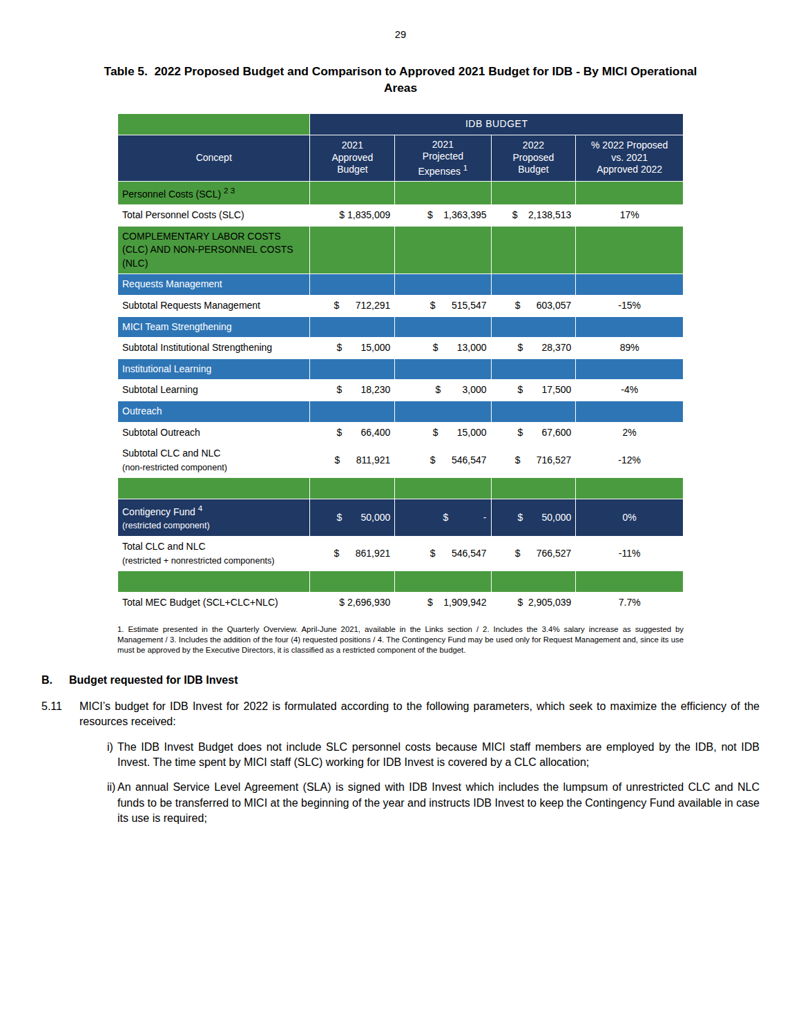29
Table 5. 2022 Proposed Budget and Comparison to Approved 2021 Budget for IDB - By MICI Operational Areas
| | IDB BUDGET |
| Concept | 2021 Approved Budget | 2021 Projected Expenses 1 | 2022 Proposed Budget | % 2022 Proposed vs. 2021 Approved 2022 |
| Personnel Costs (SCL) 2 3 | | | | |
| Total Personnel Costs (SLC) | $ 1,835,009 | $ 1,363,395 | $ 2,138,513 | 17% |
| COMPLEMENTARY LABOR COSTS (CLC) AND NON-PERSONNEL COSTS (NLC) | | | | |
| Requests Management | | | | |
| Subtotal Requests Management | $ 712,291 | $ 515,547 | $ 603,057 | -15% |
| MICI Team Strengthening | | | | |
| Subtotal Institutional Strengthening | $ 15,000 | $ 13,000 | $ 28,370 | 89% |
| Institutional Learning | | | | |
| Subtotal Learning | $ 18,230 | $ 3,000 | $ 17,500 | -4% |
| Outreach | | | | |
| Subtotal Outreach | $ 66,400 | $ 15,000 | $ 67,600 | 2% |
| Subtotal CLC and NLC (non-restricted component) | $ 811,921 | $ 546,547 | $ 716,527 | -12% |
| Contigency Fund 4 (restricted component) | $ 50,000 | $ - | $ 50,000 | 0% |
| Total CLC and NLC (restricted + nonrestricted components) | $ 861,921 | $ 546,547 | $ 766,527 | -11% |
| Total MEC Budget (SCL+CLC+NLC) | $ 2,696,930 | $ 1,909,942 | $ 2,905,039 | 7.7% |
1. Estimate presented in the Quarterly Overview. April-June 2021, available in the Links section / 2. Includes the 3.4% salary increase as suggested by Management / 3. Includes the addition of the four (4) requested positions / 4. The Contingency Fund may be used only for Request Management and, since its use must be approved by the Executive Directors, it is classified as a restricted component of the budget.
B. Budget requested for IDB Invest
5.11
MICI’s budget for IDB Invest for 2022 is formulated according to the following parameters, which seek to maximize the efficiency of the resources received:
i) The IDB Invest Budget does not include SLC personnel costs because MICI staff members are employed by the IDB, not IDB Invest. The time spent by MICI staff (SLC) working for IDB Invest is covered by a CLC allocation;
ii) An annual Service Level Agreement (SLA) is signed with IDB Invest which includes the lumpsum of unrestricted CLC and NLC funds to be transferred to MICI at the beginning of the year and instructs IDB Invest to keep the Contingency Fund available in case its use is required;